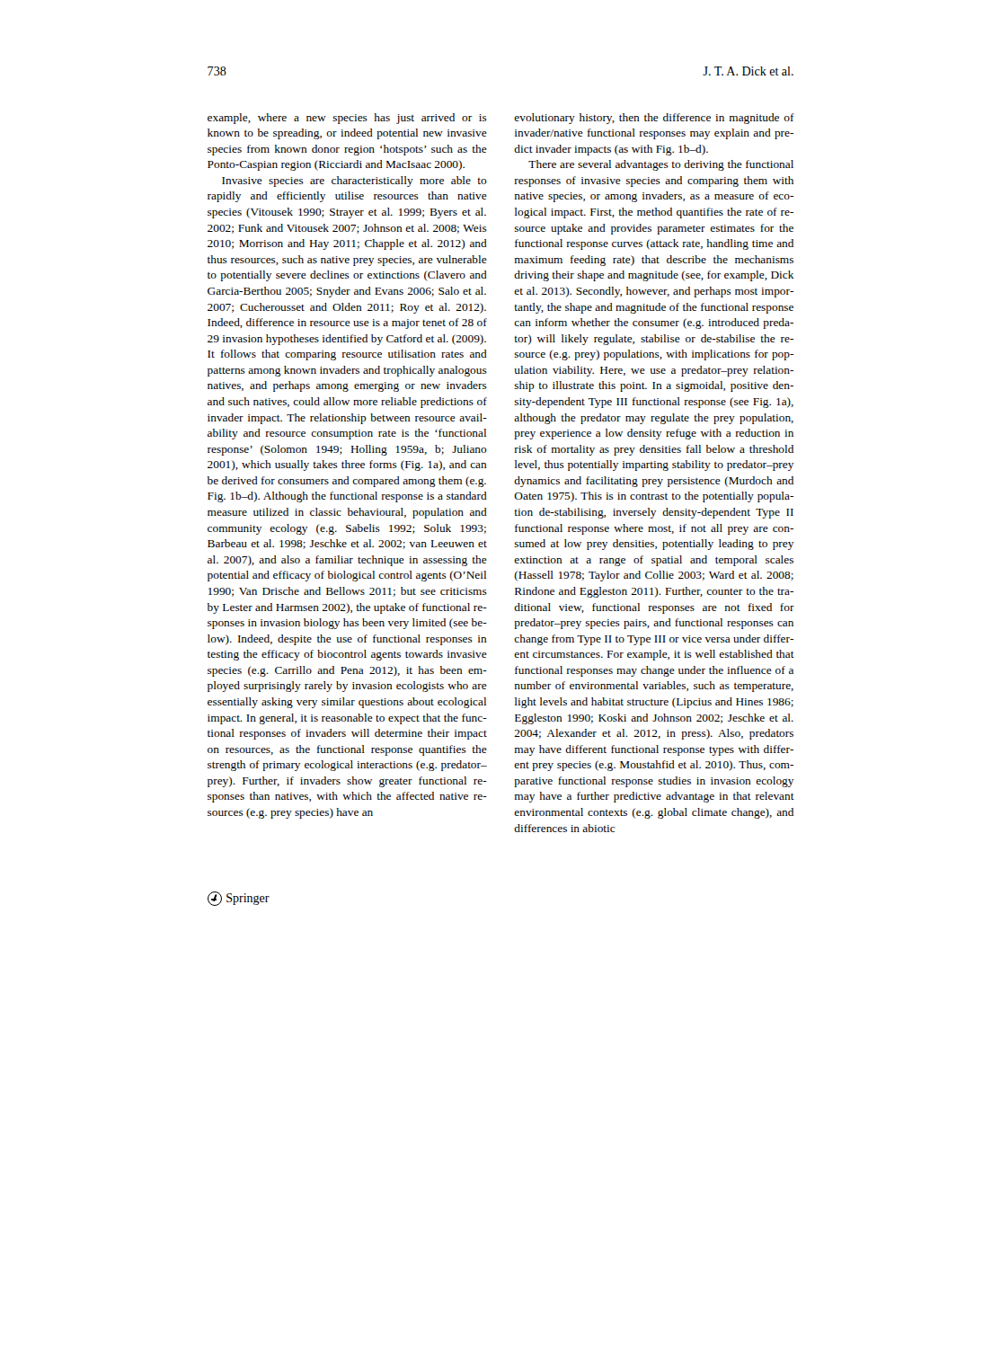738
J. T. A. Dick et al.
example, where a new species has just arrived or is known to be spreading, or indeed potential new invasive species from known donor region ‘hotspots’ such as the Ponto-Caspian region (Ricciardi and MacIsaac 2000).
Invasive species are characteristically more able to rapidly and efficiently utilise resources than native species (Vitousek 1990; Strayer et al. 1999; Byers et al. 2002; Funk and Vitousek 2007; Johnson et al. 2008; Weis 2010; Morrison and Hay 2011; Chapple et al. 2012) and thus resources, such as native prey species, are vulnerable to potentially severe declines or extinctions (Clavero and Garcia-Berthou 2005; Snyder and Evans 2006; Salo et al. 2007; Cucherousset and Olden 2011; Roy et al. 2012). Indeed, difference in resource use is a major tenet of 28 of 29 invasion hypotheses identified by Catford et al. (2009). It follows that comparing resource utilisation rates and patterns among known invaders and trophically analogous natives, and perhaps among emerging or new invaders and such natives, could allow more reliable predictions of invader impact. The relationship between resource availability and resource consumption rate is the ‘functional response’ (Solomon 1949; Holling 1959a, b; Juliano 2001), which usually takes three forms (Fig. 1a), and can be derived for consumers and compared among them (e.g. Fig. 1b–d). Although the functional response is a standard measure utilized in classic behavioural, population and community ecology (e.g. Sabelis 1992; Soluk 1993; Barbeau et al. 1998; Jeschke et al. 2002; van Leeuwen et al. 2007), and also a familiar technique in assessing the potential and efficacy of biological control agents (O’Neil 1990; Van Drische and Bellows 2011; but see criticisms by Lester and Harmsen 2002), the uptake of functional responses in invasion biology has been very limited (see below). Indeed, despite the use of functional responses in testing the efficacy of biocontrol agents towards invasive species (e.g. Carrillo and Pena 2012), it has been employed surprisingly rarely by invasion ecologists who are essentially asking very similar questions about ecological impact. In general, it is reasonable to expect that the functional responses of invaders will determine their impact on resources, as the functional response quantifies the strength of primary ecological interactions (e.g. predator–prey). Further, if invaders show greater functional responses than natives, with which the affected native resources (e.g. prey species) have an
evolutionary history, then the difference in magnitude of invader/native functional responses may explain and predict invader impacts (as with Fig. 1b–d).
There are several advantages to deriving the functional responses of invasive species and comparing them with native species, or among invaders, as a measure of ecological impact. First, the method quantifies the rate of resource uptake and provides parameter estimates for the functional response curves (attack rate, handling time and maximum feeding rate) that describe the mechanisms driving their shape and magnitude (see, for example, Dick et al. 2013). Secondly, however, and perhaps most importantly, the shape and magnitude of the functional response can inform whether the consumer (e.g. introduced predator) will likely regulate, stabilise or de-stabilise the resource (e.g. prey) populations, with implications for population viability. Here, we use a predator–prey relationship to illustrate this point. In a sigmoidal, positive density-dependent Type III functional response (see Fig. 1a), although the predator may regulate the prey population, prey experience a low density refuge with a reduction in risk of mortality as prey densities fall below a threshold level, thus potentially imparting stability to predator–prey dynamics and facilitating prey persistence (Murdoch and Oaten 1975). This is in contrast to the potentially population de-stabilising, inversely density-dependent Type II functional response where most, if not all prey are consumed at low prey densities, potentially leading to prey extinction at a range of spatial and temporal scales (Hassell 1978; Taylor and Collie 2003; Ward et al. 2008; Rindone and Eggleston 2011). Further, counter to the traditional view, functional responses are not fixed for predator–prey species pairs, and functional responses can change from Type II to Type III or vice versa under different circumstances. For example, it is well established that functional responses may change under the influence of a number of environmental variables, such as temperature, light levels and habitat structure (Lipcius and Hines 1986; Eggleston 1990; Koski and Johnson 2002; Jeschke et al. 2004; Alexander et al. 2012, in press). Also, predators may have different functional response types with different prey species (e.g. Moustahfid et al. 2010). Thus, comparative functional response studies in invasion ecology may have a further predictive advantage in that relevant environmental contexts (e.g. global climate change), and differences in abiotic
Springer